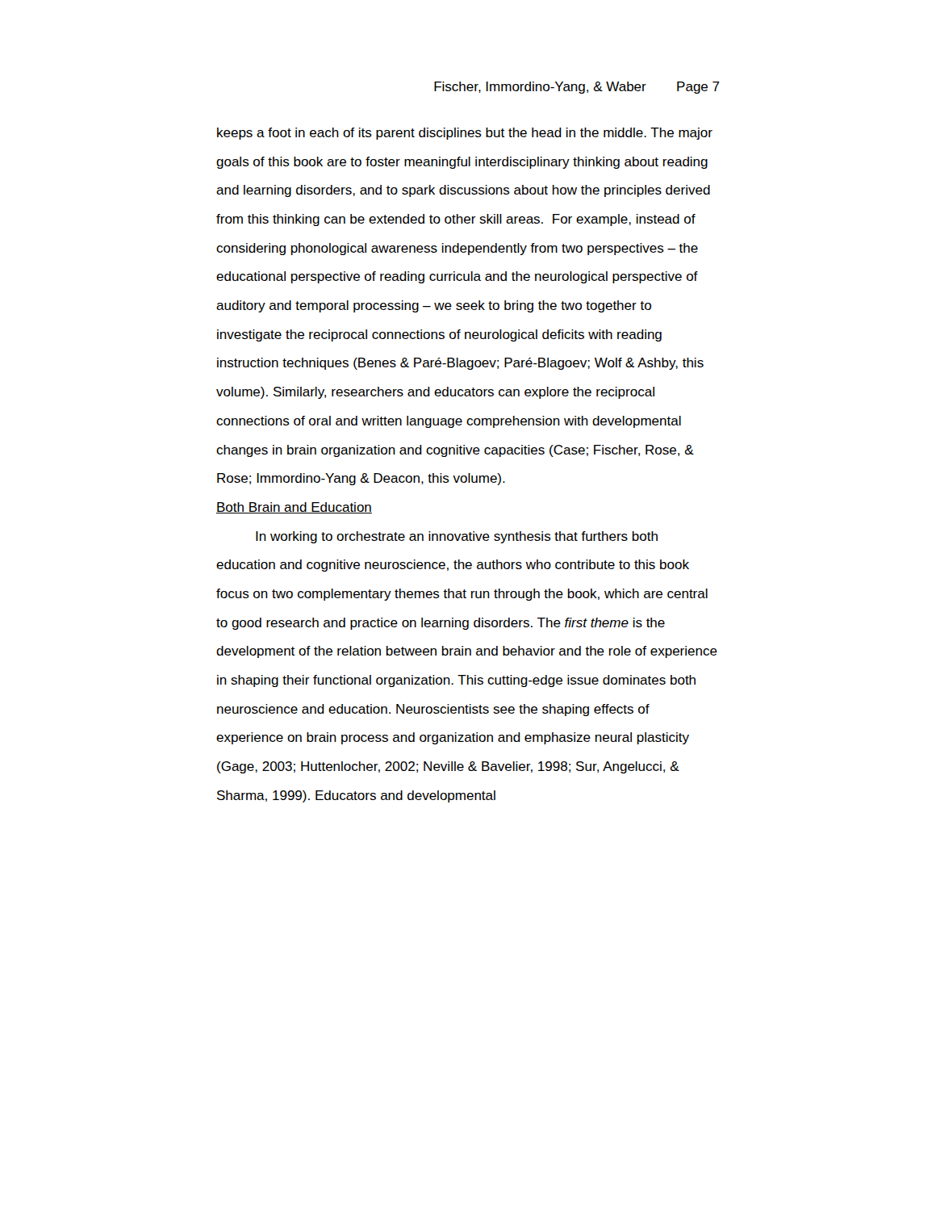Fischer, Immordino-Yang, & WaberPage 7
keeps a foot in each of its parent disciplines but the head in the middle. The major goals of this book are to foster meaningful interdisciplinary thinking about reading and learning disorders, and to spark discussions about how the principles derived from this thinking can be extended to other skill areas. For example, instead of considering phonological awareness independently from two perspectives – the educational perspective of reading curricula and the neurological perspective of auditory and temporal processing – we seek to bring the two together to investigate the reciprocal connections of neurological deficits with reading instruction techniques (Benes & Paré-Blagoev; Paré-Blagoev; Wolf & Ashby, this volume). Similarly, researchers and educators can explore the reciprocal connections of oral and written language comprehension with developmental changes in brain organization and cognitive capacities (Case; Fischer, Rose, & Rose; Immordino-Yang & Deacon, this volume).
Both Brain and Education
In working to orchestrate an innovative synthesis that furthers both education and cognitive neuroscience, the authors who contribute to this book focus on two complementary themes that run through the book, which are central to good research and practice on learning disorders. The first theme is the development of the relation between brain and behavior and the role of experience in shaping their functional organization. This cutting-edge issue dominates both neuroscience and education. Neuroscientists see the shaping effects of experience on brain process and organization and emphasize neural plasticity (Gage, 2003; Huttenlocher, 2002; Neville & Bavelier, 1998; Sur, Angelucci, & Sharma, 1999). Educators and developmental